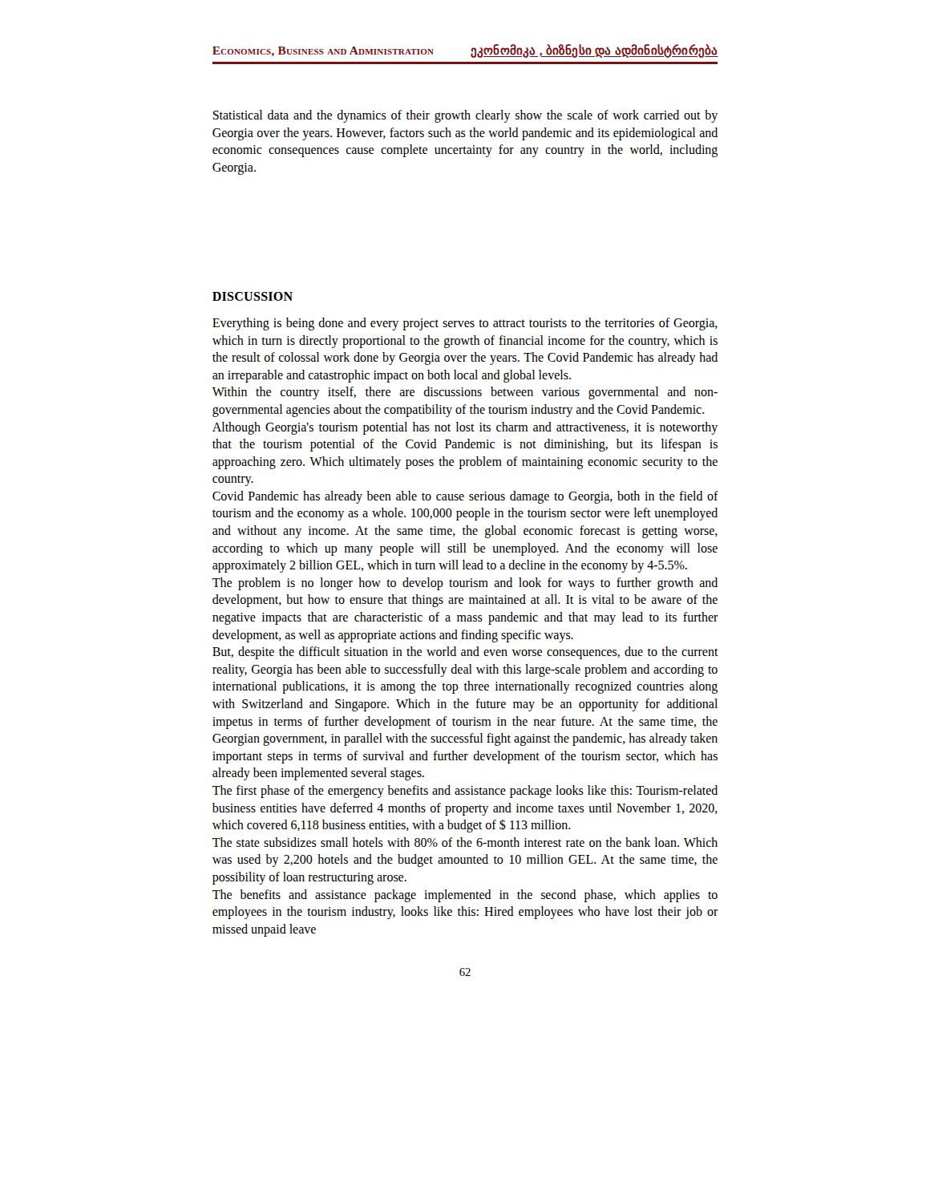Economics, Business and Administration ეკონომიკა , ბიზნესი და ადმინისტრირება
Statistical data and the dynamics of their growth clearly show the scale of work carried out by Georgia over the years. However, factors such as the world pandemic and its epidemiological and economic consequences cause complete uncertainty for any country in the world, including Georgia.
DISCUSSION
Everything is being done and every project serves to attract tourists to the territories of Georgia, which in turn is directly proportional to the growth of financial income for the country, which is the result of colossal work done by Georgia over the years. The Covid Pandemic has already had an irreparable and catastrophic impact on both local and global levels.
Within the country itself, there are discussions between various governmental and non-governmental agencies about the compatibility of the tourism industry and the Covid Pandemic.
Although Georgia's tourism potential has not lost its charm and attractiveness, it is noteworthy that the tourism potential of the Covid Pandemic is not diminishing, but its lifespan is approaching zero. Which ultimately poses the problem of maintaining economic security to the country.
Covid Pandemic has already been able to cause serious damage to Georgia, both in the field of tourism and the economy as a whole. 100,000 people in the tourism sector were left unemployed and without any income. At the same time, the global economic forecast is getting worse, according to which up many people will still be unemployed. And the economy will lose approximately 2 billion GEL, which in turn will lead to a decline in the economy by 4-5.5%.
The problem is no longer how to develop tourism and look for ways to further growth and development, but how to ensure that things are maintained at all. It is vital to be aware of the negative impacts that are characteristic of a mass pandemic and that may lead to its further development, as well as appropriate actions and finding specific ways.
But, despite the difficult situation in the world and even worse consequences, due to the current reality, Georgia has been able to successfully deal with this large-scale problem and according to international publications, it is among the top three internationally recognized countries along with Switzerland and Singapore. Which in the future may be an opportunity for additional impetus in terms of further development of tourism in the near future. At the same time, the Georgian government, in parallel with the successful fight against the pandemic, has already taken important steps in terms of survival and further development of the tourism sector, which has already been implemented several stages.
The first phase of the emergency benefits and assistance package looks like this: Tourism-related business entities have deferred 4 months of property and income taxes until November 1, 2020, which covered 6,118 business entities, with a budget of $ 113 million.
The state subsidizes small hotels with 80% of the 6-month interest rate on the bank loan. Which was used by 2,200 hotels and the budget amounted to 10 million GEL. At the same time, the possibility of loan restructuring arose.
The benefits and assistance package implemented in the second phase, which applies to employees in the tourism industry, looks like this: Hired employees who have lost their job or missed unpaid leave
62